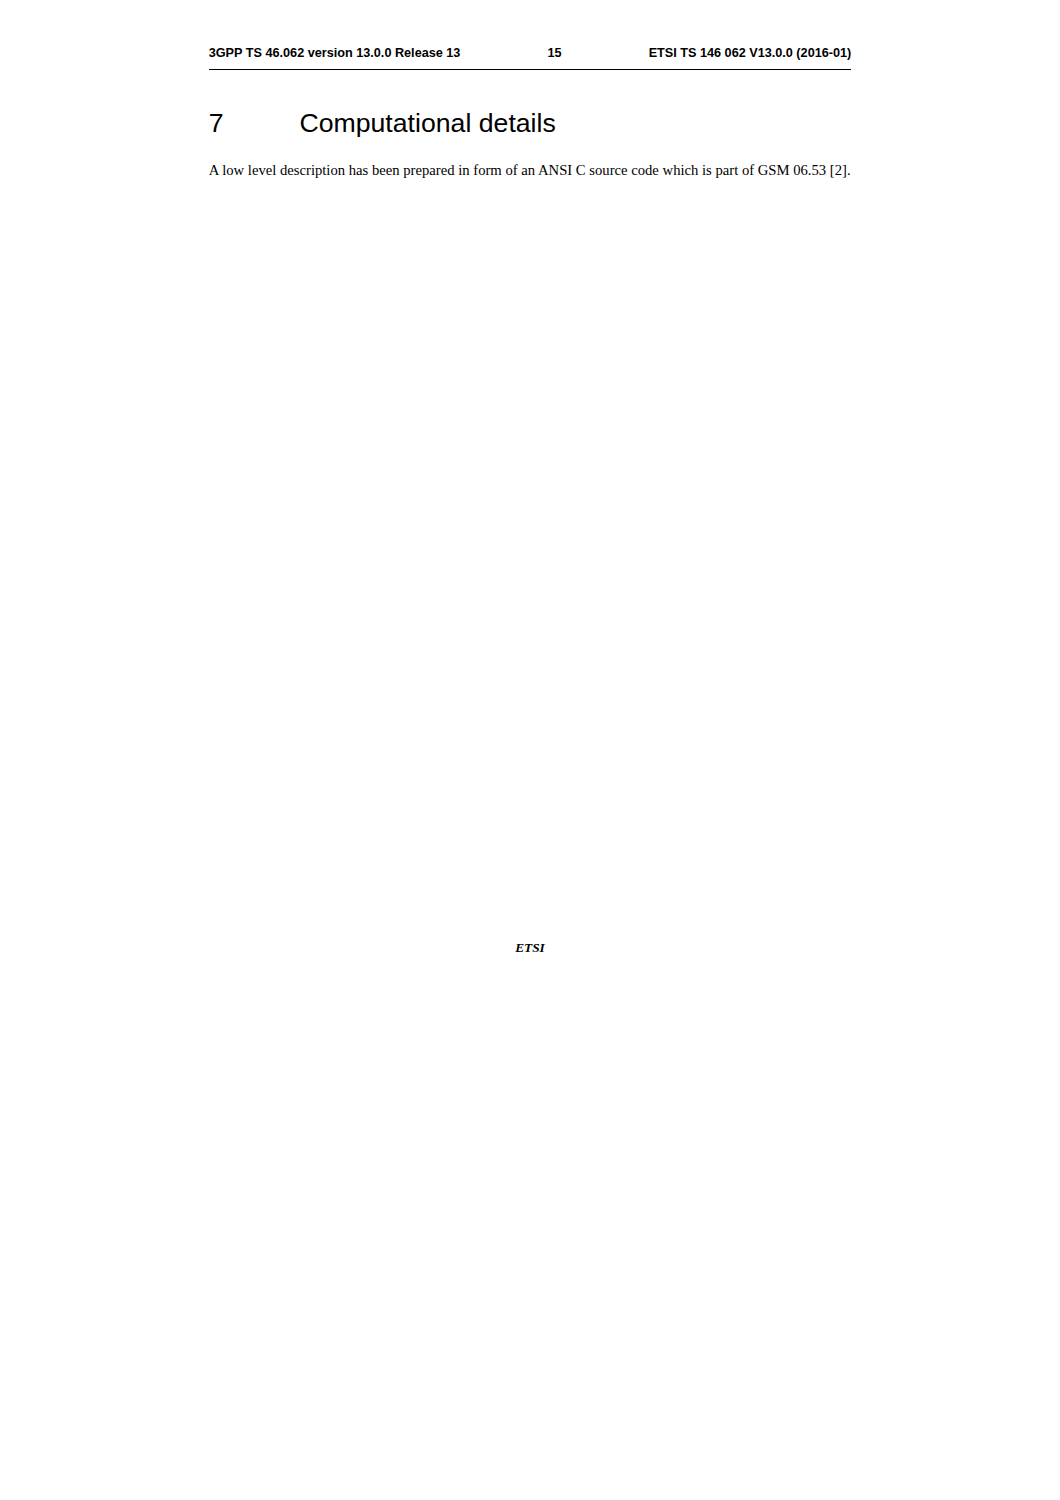3GPP TS 46.062 version 13.0.0 Release 13
15
ETSI TS 146 062 V13.0.0 (2016-01)
7 Computational details
A low level description has been prepared in form of an ANSI C source code which is part of GSM 06.53 [2].
ETSI